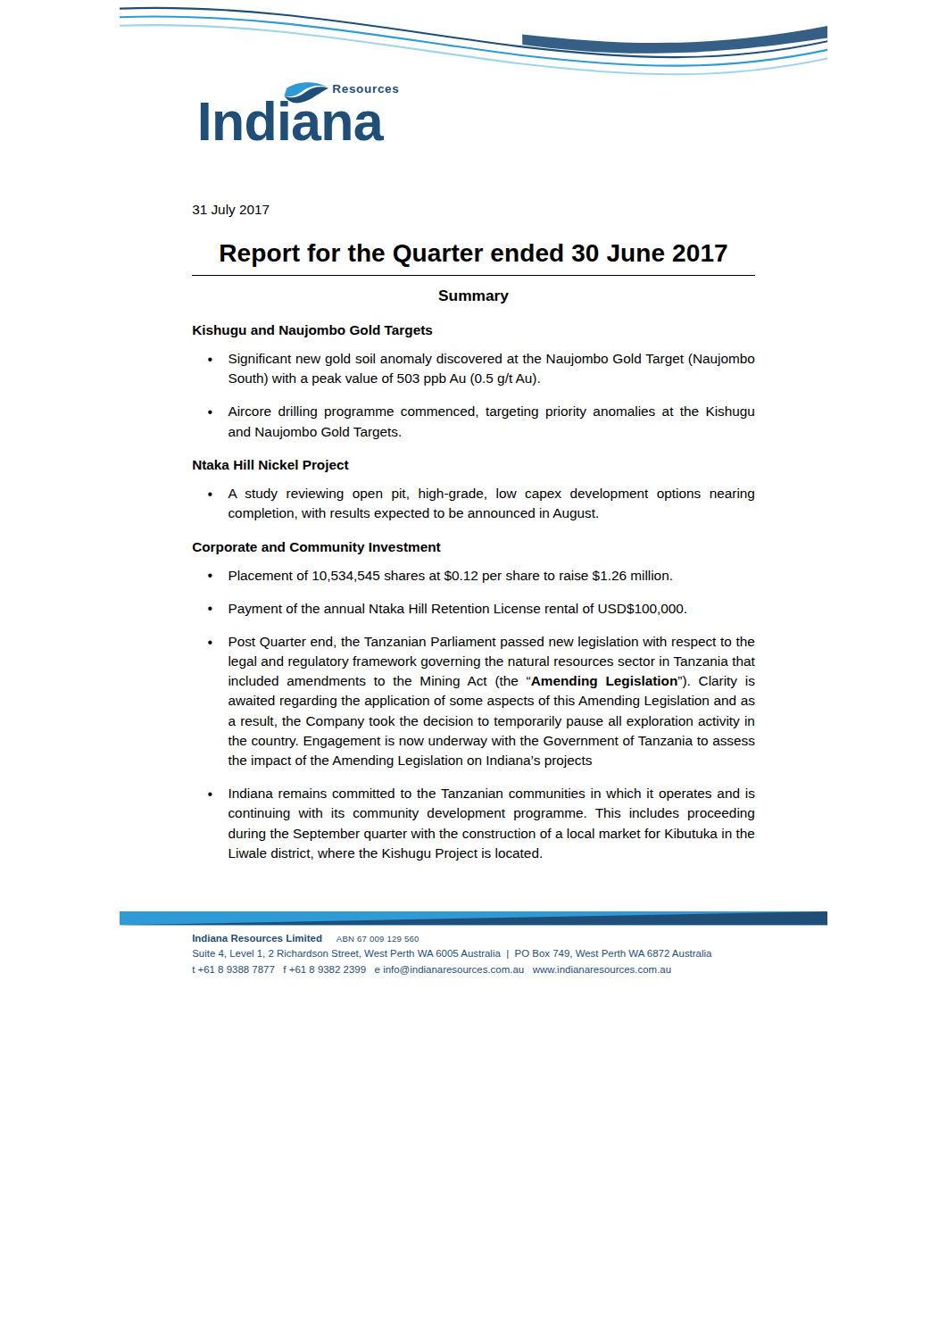Resources Indiana
31 July 2017
Report for the Quarter ended 30 June 2017
Summary
Kishugu and Naujombo Gold Targets
Significant new gold soil anomaly discovered at the Naujombo Gold Target (Naujombo South) with a peak value of 503 ppb Au (0.5 g/t Au).
Aircore drilling programme commenced, targeting priority anomalies at the Kishugu and Naujombo Gold Targets.
Ntaka Hill Nickel Project
A study reviewing open pit, high-grade, low capex development options nearing completion, with results expected to be announced in August.
Corporate and Community Investment
Placement of 10,534,545 shares at $0.12 per share to raise $1.26 million.
Payment of the annual Ntaka Hill Retention License rental of USD$100,000.
Post Quarter end, the Tanzanian Parliament passed new legislation with respect to the legal and regulatory framework governing the natural resources sector in Tanzania that included amendments to the Mining Act (the “Amending Legislation”). Clarity is awaited regarding the application of some aspects of this Amending Legislation and as a result, the Company took the decision to temporarily pause all exploration activity in the country. Engagement is now underway with the Government of Tanzania to assess the impact of the Amending Legislation on Indiana’s projects
Indiana remains committed to the Tanzanian communities in which it operates and is continuing with its community development programme. This includes proceeding during the September quarter with the construction of a local market for Kibutuka in the Liwale district, where the Kishugu Project is located.
Indiana Resources Limited ABN 67 009 129 560
Suite 4, Level 1, 2 Richardson Street, West Perth WA 6005 Australia | PO Box 749, West Perth WA 6872 Australia
t +61 8 9388 7877 f +61 8 9382 2399 e info@indianaresources.com.au www.indianaresources.com.au